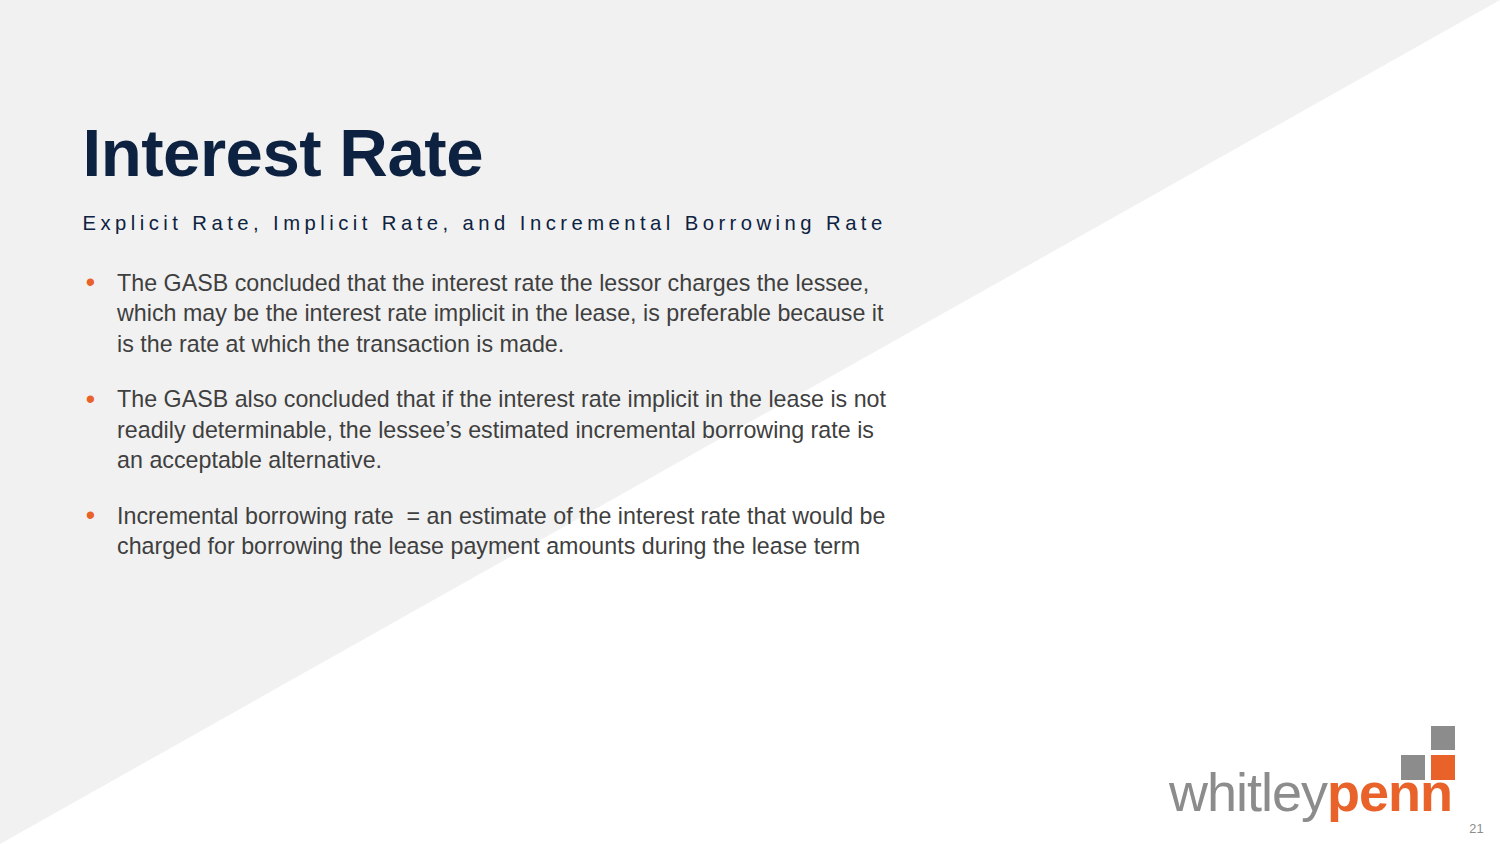Interest Rate
Explicit Rate, Implicit Rate, and Incremental Borrowing Rate
The GASB concluded that the interest rate the lessor charges the lessee, which may be the interest rate implicit in the lease, is preferable because it is the rate at which the transaction is made.
The GASB also concluded that if the interest rate implicit in the lease is not readily determinable, the lessee’s estimated incremental borrowing rate is an acceptable alternative.
Incremental borrowing rate = an estimate of the interest rate that would be charged for borrowing the lease payment amounts during the lease term
whitley penn
21